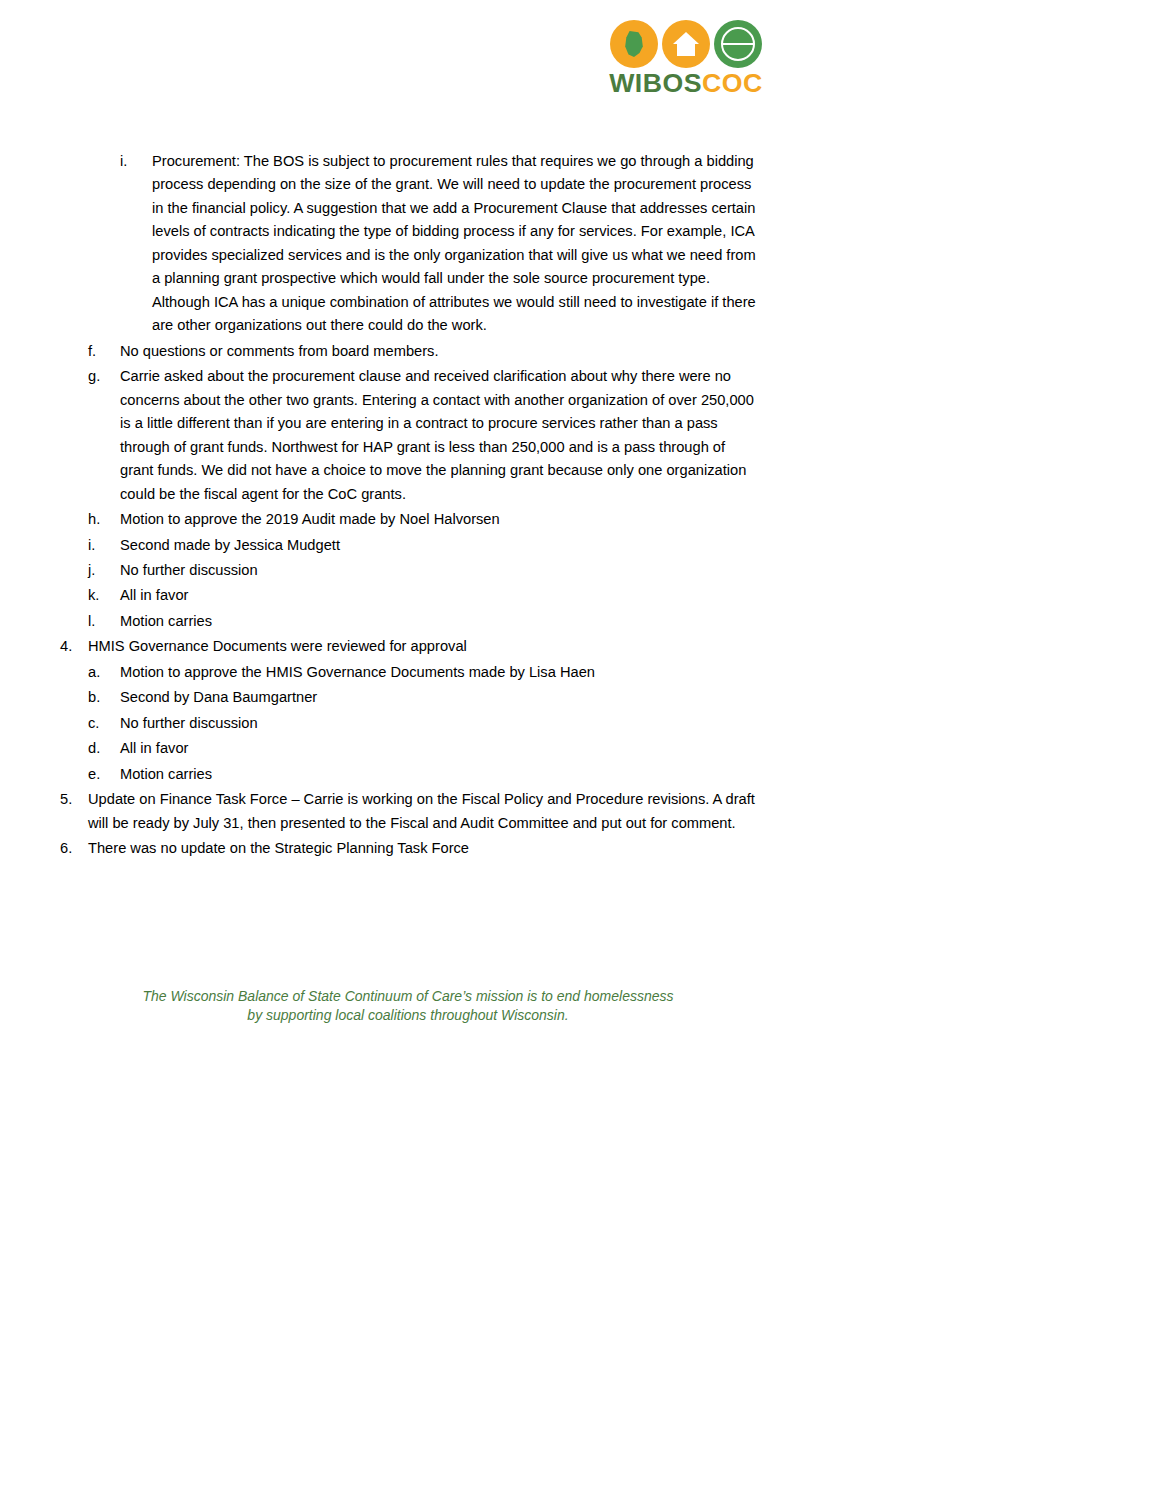WIBOSCOC
i. Procurement: The BOS is subject to procurement rules that requires we go through a bidding process depending on the size of the grant. We will need to update the procurement process in the financial policy. A suggestion that we add a Procurement Clause that addresses certain levels of contracts indicating the type of bidding process if any for services. For example, ICA provides specialized services and is the only organization that will give us what we need from a planning grant prospective which would fall under the sole source procurement type. Although ICA has a unique combination of attributes we would still need to investigate if there are other organizations out there could do the work.
f. No questions or comments from board members.
g. Carrie asked about the procurement clause and received clarification about why there were no concerns about the other two grants. Entering a contact with another organization of over 250,000 is a little different than if you are entering in a contract to procure services rather than a pass through of grant funds. Northwest for HAP grant is less than 250,000 and is a pass through of grant funds. We did not have a choice to move the planning grant because only one organization could be the fiscal agent for the CoC grants.
h. Motion to approve the 2019 Audit made by Noel Halvorsen
i. Second made by Jessica Mudgett
j. No further discussion
k. All in favor
l. Motion carries
4. HMIS Governance Documents were reviewed for approval
a. Motion to approve the HMIS Governance Documents made by Lisa Haen
b. Second by Dana Baumgartner
c. No further discussion
d. All in favor
e. Motion carries
5. Update on Finance Task Force – Carrie is working on the Fiscal Policy and Procedure revisions. A draft will be ready by July 31, then presented to the Fiscal and Audit Committee and put out for comment.
6. There was no update on the Strategic Planning Task Force
The Wisconsin Balance of State Continuum of Care’s mission is to end homelessness by supporting local coalitions throughout Wisconsin.